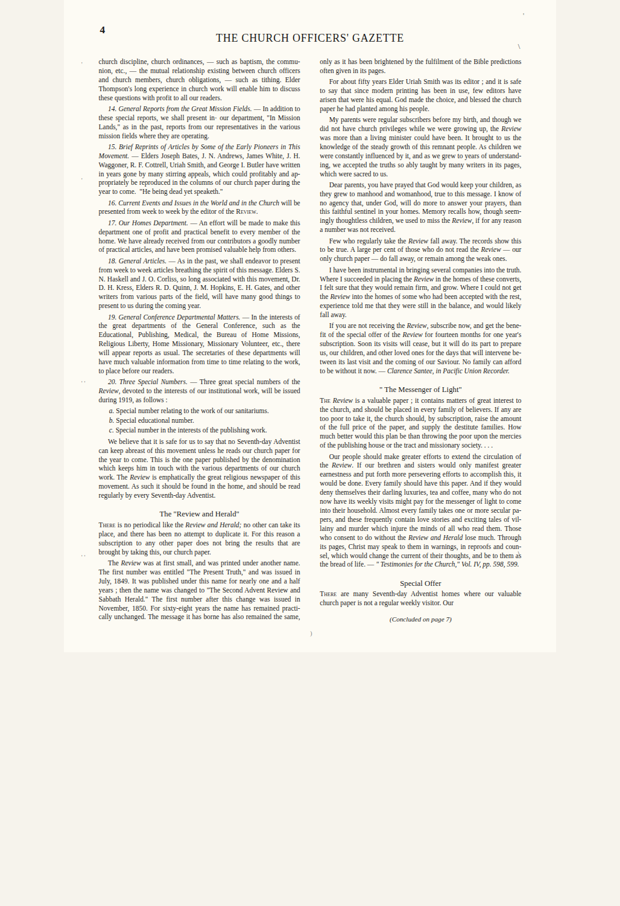4
'
'
'
' '
' '
The Church Officers' Gazette
\
church discipline, church ordinances, — such as baptism, the communion, etc., — the mutual relationship existing between church officers and church members, church obligations, — such as tithing. Elder Thompson's long experience in church work will enable him to discuss these questions with profit to all our readers.
14. General Reports from the Great Mission Fields. — In addition to these special reports, we shall present in· our department, "In Mission Lands," as in the past, reports from our representatives in the various mission fields where they are operating.
15. Brief Reprints of Articles by Some of the Early Pioneers in This Movement. — Elders Joseph Bates, J. N. Andrews, James White, J. H. Waggoner, R. F. Cottrell, Uriah Smith, and George I. Butler have written in years gone by many stirring appeals, which could profitably and appropriately be reproduced in the columns of our church paper during the year to come. "He being dead yet speaketh."
16. Current Events and Issues in the World and in the Church will be presented from week to week by the editor of the Review.
17. Our Homes Department. — An effort will be made to make this department one of profit and practical benefit to every member of the home. We have already received from our contributors a goodly number of practical articles, and have been promised valuable help from others.
18. General Articles. — As in the past, we shall endeavor to present from week to week articles breathing the spirit of this message. Elders S. N. Haskell and J. O. Corliss, so long associated with this movement, Dr. D. H. Kress, Elders R. D. Quinn, J. M. Hopkins, E. H. Gates, and other writers from various parts of the field, will have many good things to present to us during the coming year.
19. General Conference Departmental Matters. — In the interests of the great departments of the General Conference, such as the Educational, Publishing, Medical, the Bureau of Home Missions, Religious Liberty, Home Missionary, Missionary Volunteer, etc., there will appear reports as usual. The secretaries of these departments will have much valuable information from time to time relating to the work, to place before our readers.
20. Three Special Numbers. — Three great special numbers of the Review, devoted to the interests of our institutional work, will be issued during 1919, as follows :
a. Special number relating to the work of our sanitariums.
b. Special educational number.
c. Special number in the interests of the publishing work.
We believe that it is safe for us to say that no Seventh-day Adventist can keep abreast of this movement unless he reads our church paper for the year to come. This is the one paper published by the denomination which keeps him in touch with the various departments of our church work. The Review is emphatically the great religious newspaper of this movement. As such it should be found in the home, and should be read regularly by every Seventh-day Adventist.
The "Review and Herald"
There is no periodical like the Review and Herald; no other can take its place, and there has been no attempt to duplicate it. For this reason a subscription to any other paper does not bring the results that are brought by taking this, our church paper.
The Review was at first small, and was printed under another name. The first number was entitled "The Present Truth," and was issued in July, 1849. It was published under this name for nearly one and a half years ; then the name was changed to "The Second Advent Review and Sabbath Herald." The first number after this change was issued in November, 1850. For sixty-eight years the name has remained practically unchanged. The message it has borne has also remained the same, only as it has been brightened by the fulfilment of the Bible predictions often given in its pages.
For about fifty years Elder Uriah Smith was its editor ; and it is safe to say that since modern printing has been in use, few editors have arisen that were his equal. God made the choice, and blessed the church paper he had planted among his people.
My parents were regular subscribers before my birth, and though we did not have church privileges while we were growing up, the Review was more than a living minister could have been. It brought to us the knowledge of the steady growth of this remnant people. As children we were constantly influenced by it, and as we grew to years of understanding, we accepted the truths so ably taught by many writers in its pages, which were sacred to us.
Dear parents, you have prayed that God would keep your children, as they grew to manhood and womanhood, true to this message. I know of no agency that, under God, will do more to answer your prayers, than this faithful sentinel in your homes. Memory recalls how, though seemingly thoughtless children, we used to miss the Review, if for any reason a number was not received.
Few who regularly take the Review fall away. The records show this to be true. A large per cent of those who do not read the Review — our only church paper — do fall away, or remain among the weak ones.
I have been instrumental in bringing several companies into the truth. Where I succeeded in placing the Review in the homes of these converts, I felt sure that they would remain firm, and grow. Where I could not get the Review into the homes of some who had been accepted with the rest, experience told me that they were still in the balance, and would likely fall away.
If you are not receiving the Review, subscribe now, and get the benefit of the special offer of the Review for fourteen months for one year's subscription. Soon its visits will cease, but it will do its part to prepare us, our children, and other loved ones for the days that will intervene between its last visit and the coming of our Saviour. No family can afford to be without it now. — Clarence Santee, in Pacific Union Recorder.
" The Messenger of Light"
The Review is a valuable paper ; it contains matters of great interest to the church, and should be placed in every family of believers. If any are too poor to take it, the church should, by subscription, raise the amount of the full price of the paper, and supply the destitute families. How much better would this plan be than throwing the poor upon the mercies of the publishing house or the tract and missionary society. . . .
Our people should make greater efforts to extend the circulation of the Review. If our brethren and sisters would only manifest greater earnestness and put forth more persevering efforts to accomplish this, it would be done. Every family should have this paper. And if they would deny themselves their darling luxuries, tea and coffee, many who do not now have its weekly visits might pay for the messenger of light to come into their household. Almost every family takes one or more secular papers, and these frequently contain love stories and exciting tales of villainy and murder which injure the minds of all who read them. Those who consent to do without the Review and Herald lose much. Through its pages, Christ may speak to them in warnings, in reproofs and counsel, which would change the current of their thoughts, and be to them as the bread of life. — " Testimonies for the Church," Vol. IV, pp. 598, 599.
Special Offer
There are many Seventh-day Adventist homes where our valuable church paper is not a regular weekly visitor. Our
(Concluded on page 7)
\
)